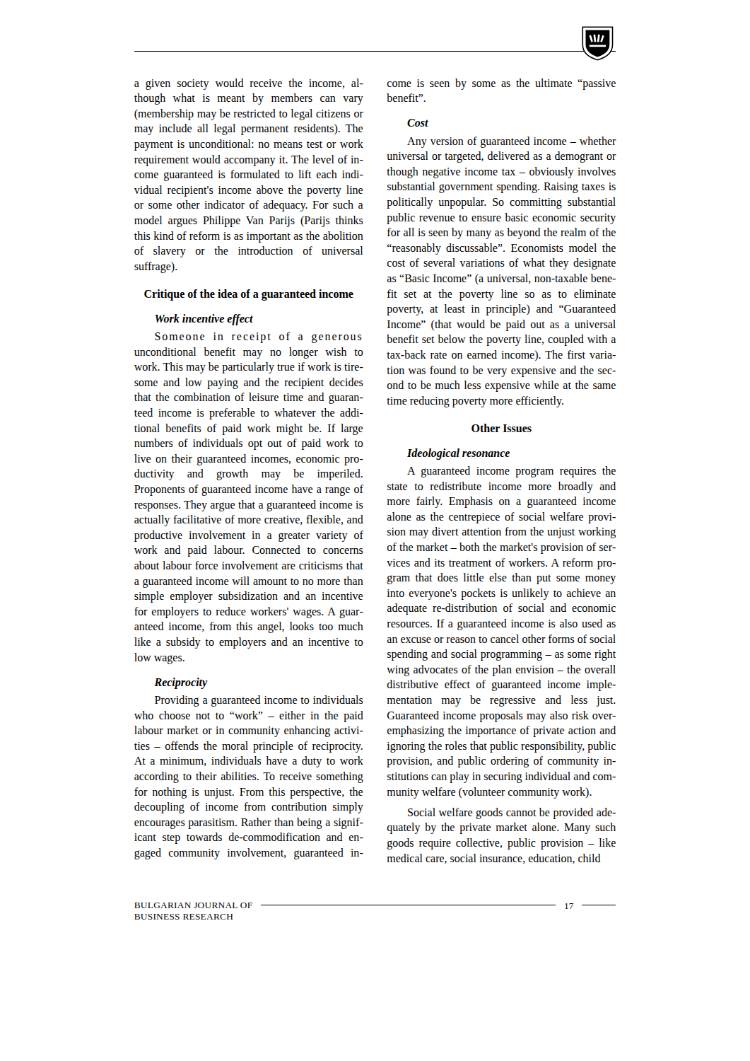a given society would receive the income, although what is meant by members can vary (membership may be restricted to legal citizens or may include all legal permanent residents). The payment is unconditional: no means test or work requirement would accompany it. The level of income guaranteed is formulated to lift each individual recipient's income above the poverty line or some other indicator of adequacy. For such a model argues Philippe Van Parijs (Parijs thinks this kind of reform is as important as the abolition of slavery or the introduction of universal suffrage).
Critique of the idea of a guaranteed income
Work incentive effect
Someone in receipt of a generous unconditional benefit may no longer wish to work. This may be particularly true if work is tiresome and low paying and the recipient decides that the combination of leisure time and guaranteed income is preferable to whatever the additional benefits of paid work might be. If large numbers of individuals opt out of paid work to live on their guaranteed incomes, economic productivity and growth may be imperiled. Proponents of guaranteed income have a range of responses. They argue that a guaranteed income is actually facilitative of more creative, flexible, and productive involvement in a greater variety of work and paid labour. Connected to concerns about labour force involvement are criticisms that a guaranteed income will amount to no more than simple employer subsidization and an incentive for employers to reduce workers' wages. A guaranteed income, from this angel, looks too much like a subsidy to employers and an incentive to low wages.
Reciprocity
Providing a guaranteed income to individuals who choose not to “work” – either in the paid labour market or in community enhancing activities – offends the moral principle of reciprocity. At a minimum, individuals have a duty to work according to their abilities. To receive something for nothing is unjust. From this perspective, the decoupling of income from contribution simply encourages parasitism. Rather than being a significant step towards de-commodification and engaged community involvement, guaranteed income is seen by some as the ultimate “passive benefit”.
Cost
Any version of guaranteed income – whether universal or targeted, delivered as a demogrant or though negative income tax – obviously involves substantial government spending. Raising taxes is politically unpopular. So committing substantial public revenue to ensure basic economic security for all is seen by many as beyond the realm of the “reasonably discussable”. Economists model the cost of several variations of what they designate as “Basic Income” (a universal, non-taxable benefit set at the poverty line so as to eliminate poverty, at least in principle) and “Guaranteed Income” (that would be paid out as a universal benefit set below the poverty line, coupled with a tax-back rate on earned income). The first variation was found to be very expensive and the second to be much less expensive while at the same time reducing poverty more efficiently.
Other Issues
Ideological resonance
A guaranteed income program requires the state to redistribute income more broadly and more fairly. Emphasis on a guaranteed income alone as the centrepiece of social welfare provision may divert attention from the unjust working of the market – both the market's provision of services and its treatment of workers. A reform program that does little else than put some money into everyone's pockets is unlikely to achieve an adequate re-distribution of social and economic resources. If a guaranteed income is also used as an excuse or reason to cancel other forms of social spending and social programming – as some right wing advocates of the plan envision – the overall distributive effect of guaranteed income implementation may be regressive and less just. Guaranteed income proposals may also risk over-emphasizing the importance of private action and ignoring the roles that public responsibility, public provision, and public ordering of community institutions can play in securing individual and community welfare (volunteer community work).
Social welfare goods cannot be provided adequately by the private market alone. Many such goods require collective, public provision – like medical care, social insurance, education, child
BULGARIAN JOURNAL OF
BUSINESS RESEARCH
17